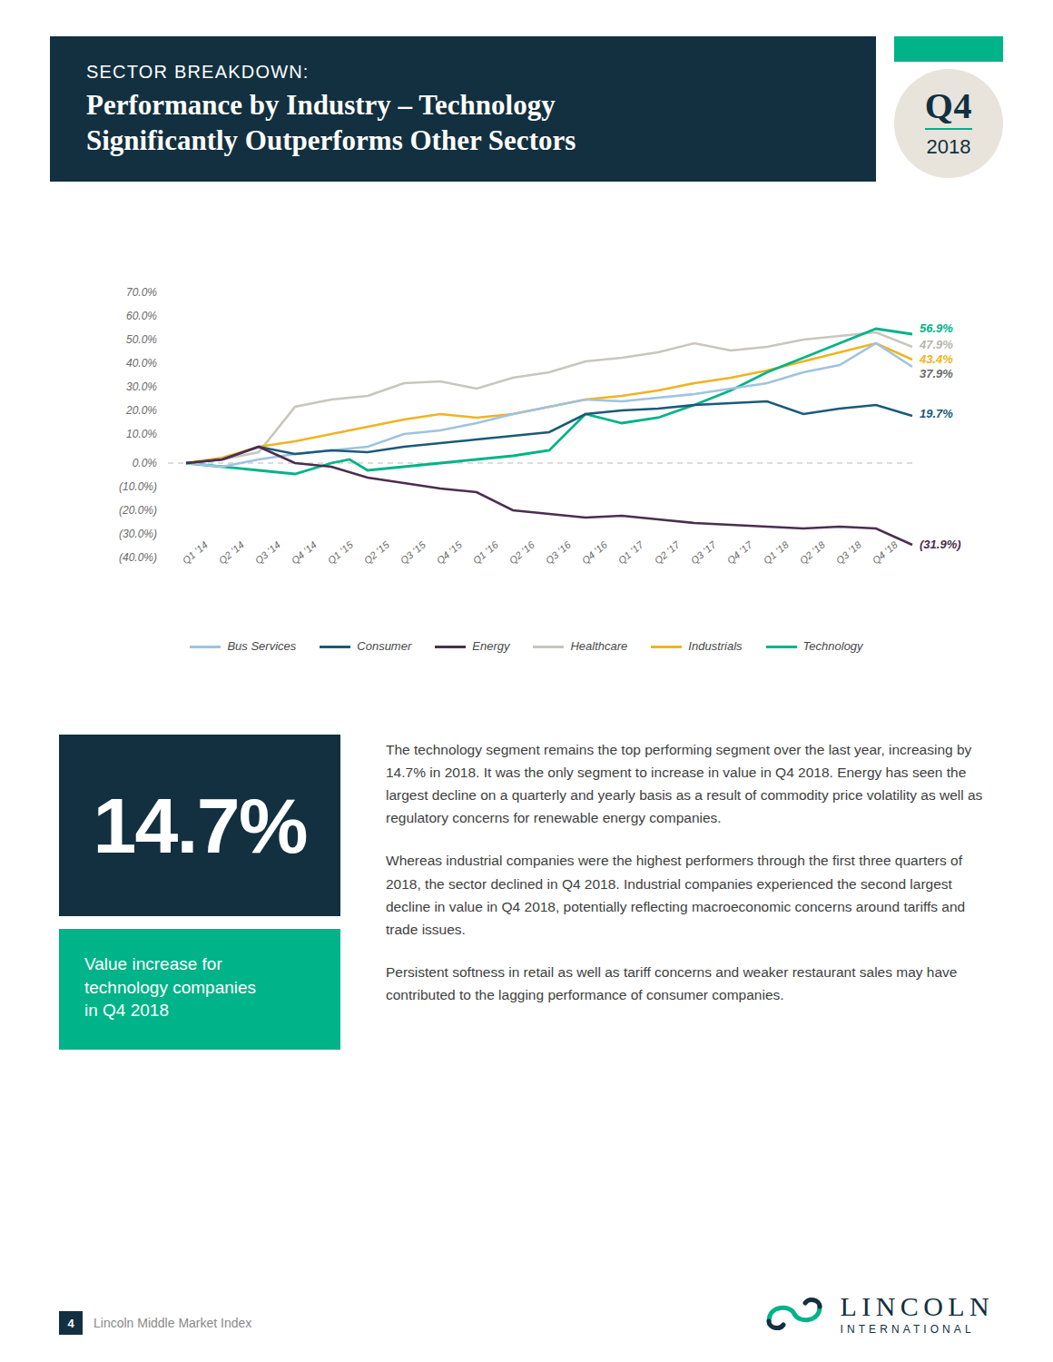Sector Breakdown:
Performance by Industry – Technology
Significantly Outperforms Other Sectors
Q4
2018
70.0% 60.0% 50.0% 40.0% 30.0% 20.0% 10.0% 0.0% (10.0%) (20.0%) (30.0%) (40.0%) 70.0% 60.0% 50.0% 40.0% 30.0% 20.0% 10.0% 0.0% (10.0%) (20.0%) (30.0%) (40.0%) 56.9% 47.9% 43.4% 37.9% 19.7% (31.9%) Q1 '14 Q2 '14 Q3 '14 Q4 '14 Q1 '15 Q2 '15 Q3 '15 Q4 '15 Q1 '16 Q2 '16 Q3 '16 Q4 '16 Q1 '17 Q2 '17 Q3 '17 Q4 '17 Q1 '18 Q2 '18 Q3 '18 Q4 '18
Bus Services
Consumer
Energy
Healthcare
Industrials
Technology
14.7%
Value increase for
technology companies
in Q4 2018
The technology segment remains the top performing segment over the last year, increasing by 14.7% in 2018. It was the only segment to increase in value in Q4 2018. Energy has seen the largest decline on a quarterly and yearly basis as a result of commodity price volatility as well as regulatory concerns for renewable energy companies.
Whereas industrial companies were the highest performers through the first three quarters of 2018, the sector declined in Q4 2018. Industrial companies experienced the second largest decline in value in Q4 2018, potentially reflecting macroeconomic concerns around tariffs and trade issues.
Persistent softness in retail as well as tariff concerns and weaker restaurant sales may have contributed to the lagging performance of consumer companies.
4
Lincoln Middle Market Index
LINCOLN
INTERNATIONAL